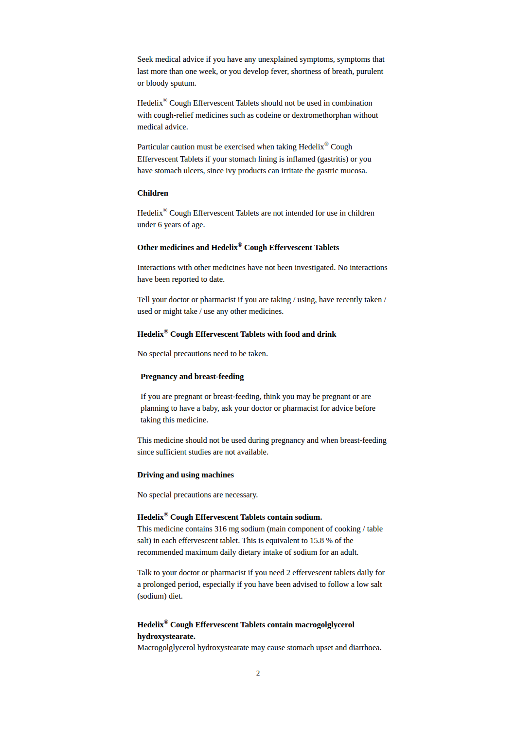Seek medical advice if you have any unexplained symptoms, symptoms that last more than one week, or you develop fever, shortness of breath, purulent or bloody sputum.
Hedelix® Cough Effervescent Tablets should not be used in combination with cough-relief medicines such as codeine or dextromethorphan without medical advice.
Particular caution must be exercised when taking Hedelix® Cough Effervescent Tablets if your stomach lining is inflamed (gastritis) or you have stomach ulcers, since ivy products can irritate the gastric mucosa.
Children
Hedelix® Cough Effervescent Tablets are not intended for use in children under 6 years of age.
Other medicines and Hedelix® Cough Effervescent Tablets
Interactions with other medicines have not been investigated. No interactions have been reported to date.
Tell your doctor or pharmacist if you are taking / using, have recently taken / used or might take / use any other medicines.
Hedelix® Cough Effervescent Tablets with food and drink
No special precautions need to be taken.
Pregnancy and breast-feeding
If you are pregnant or breast-feeding, think you may be pregnant or are planning to have a baby, ask your doctor or pharmacist for advice before taking this medicine.
This medicine should not be used during pregnancy and when breast-feeding since sufficient studies are not available.
Driving and using machines
No special precautions are necessary.
Hedelix® Cough Effervescent Tablets contain sodium.
This medicine contains 316 mg sodium (main component of cooking / table salt) in each effervescent tablet. This is equivalent to 15.8 % of the recommended maximum daily dietary intake of sodium for an adult.
Talk to your doctor or pharmacist if you need 2 effervescent tablets daily for a prolonged period, especially if you have been advised to follow a low salt (sodium) diet.
Hedelix® Cough Effervescent Tablets contain macrogolglycerol hydroxystearate.
Macrogolglycerol hydroxystearate may cause stomach upset and diarrhoea.
2